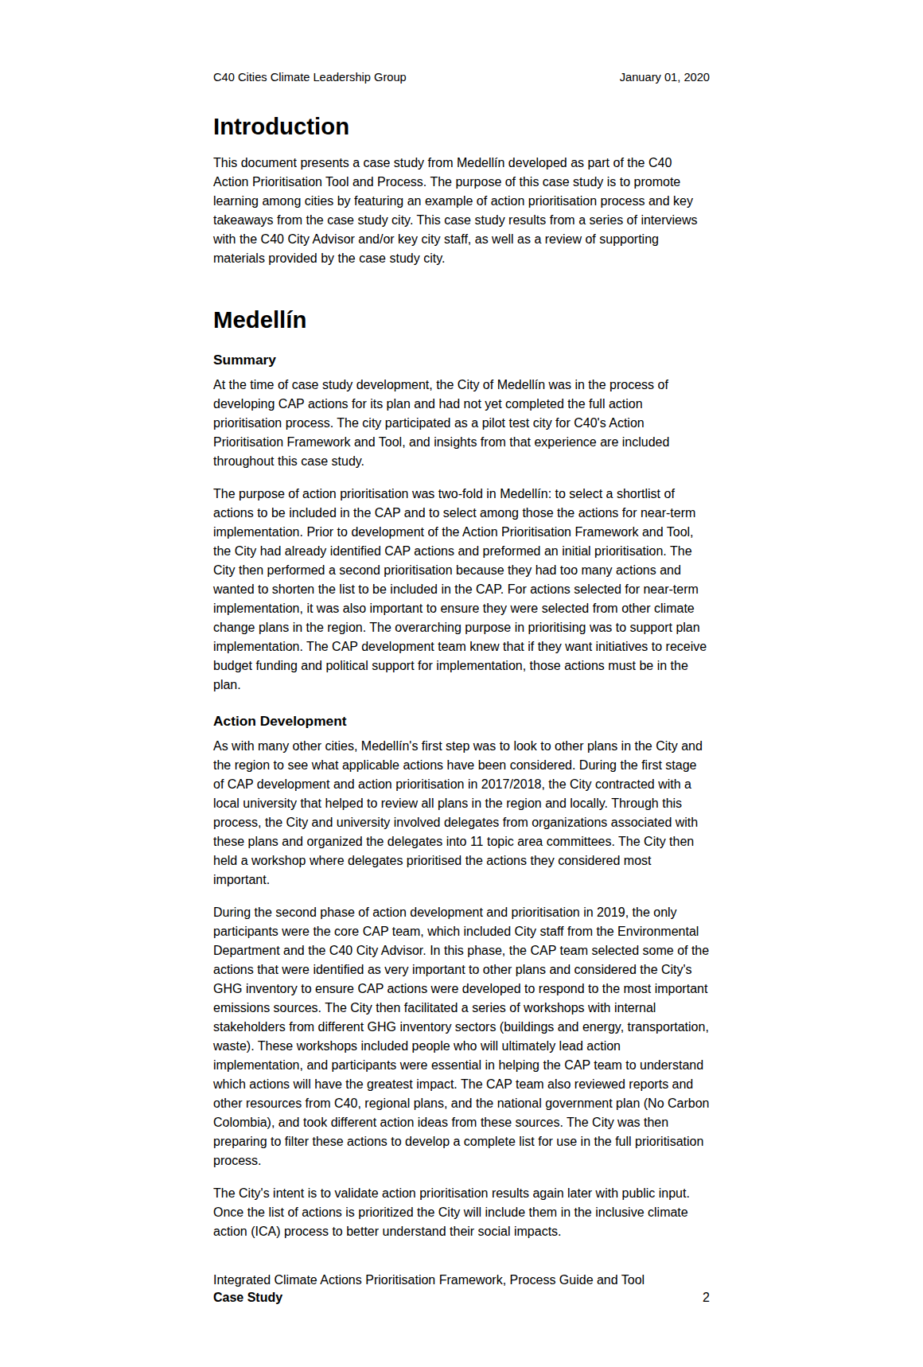C40 Cities Climate Leadership Group January 01, 2020
Introduction
This document presents a case study from Medellín developed as part of the C40 Action Prioritisation Tool and Process. The purpose of this case study is to promote learning among cities by featuring an example of action prioritisation process and key takeaways from the case study city. This case study results from a series of interviews with the C40 City Advisor and/or key city staff, as well as a review of supporting materials provided by the case study city.
Medellín
Summary
At the time of case study development, the City of Medellín was in the process of developing CAP actions for its plan and had not yet completed the full action prioritisation process. The city participated as a pilot test city for C40's Action Prioritisation Framework and Tool, and insights from that experience are included throughout this case study.
The purpose of action prioritisation was two-fold in Medellín: to select a shortlist of actions to be included in the CAP and to select among those the actions for near-term implementation. Prior to development of the Action Prioritisation Framework and Tool, the City had already identified CAP actions and preformed an initial prioritisation. The City then performed a second prioritisation because they had too many actions and wanted to shorten the list to be included in the CAP. For actions selected for near-term implementation, it was also important to ensure they were selected from other climate change plans in the region. The overarching purpose in prioritising was to support plan implementation. The CAP development team knew that if they want initiatives to receive budget funding and political support for implementation, those actions must be in the plan.
Action Development
As with many other cities, Medellín's first step was to look to other plans in the City and the region to see what applicable actions have been considered. During the first stage of CAP development and action prioritisation in 2017/2018, the City contracted with a local university that helped to review all plans in the region and locally. Through this process, the City and university involved delegates from organizations associated with these plans and organized the delegates into 11 topic area committees. The City then held a workshop where delegates prioritised the actions they considered most important.
During the second phase of action development and prioritisation in 2019, the only participants were the core CAP team, which included City staff from the Environmental Department and the C40 City Advisor. In this phase, the CAP team selected some of the actions that were identified as very important to other plans and considered the City's GHG inventory to ensure CAP actions were developed to respond to the most important emissions sources. The City then facilitated a series of workshops with internal stakeholders from different GHG inventory sectors (buildings and energy, transportation, waste). These workshops included people who will ultimately lead action implementation, and participants were essential in helping the CAP team to understand which actions will have the greatest impact. The CAP team also reviewed reports and other resources from C40, regional plans, and the national government plan (No Carbon Colombia), and took different action ideas from these sources. The City was then preparing to filter these actions to develop a complete list for use in the full prioritisation process.
The City's intent is to validate action prioritisation results again later with public input. Once the list of actions is prioritized the City will include them in the inclusive climate action (ICA) process to better understand their social impacts.
Integrated Climate Actions Prioritisation Framework, Process Guide and Tool Case Study 2